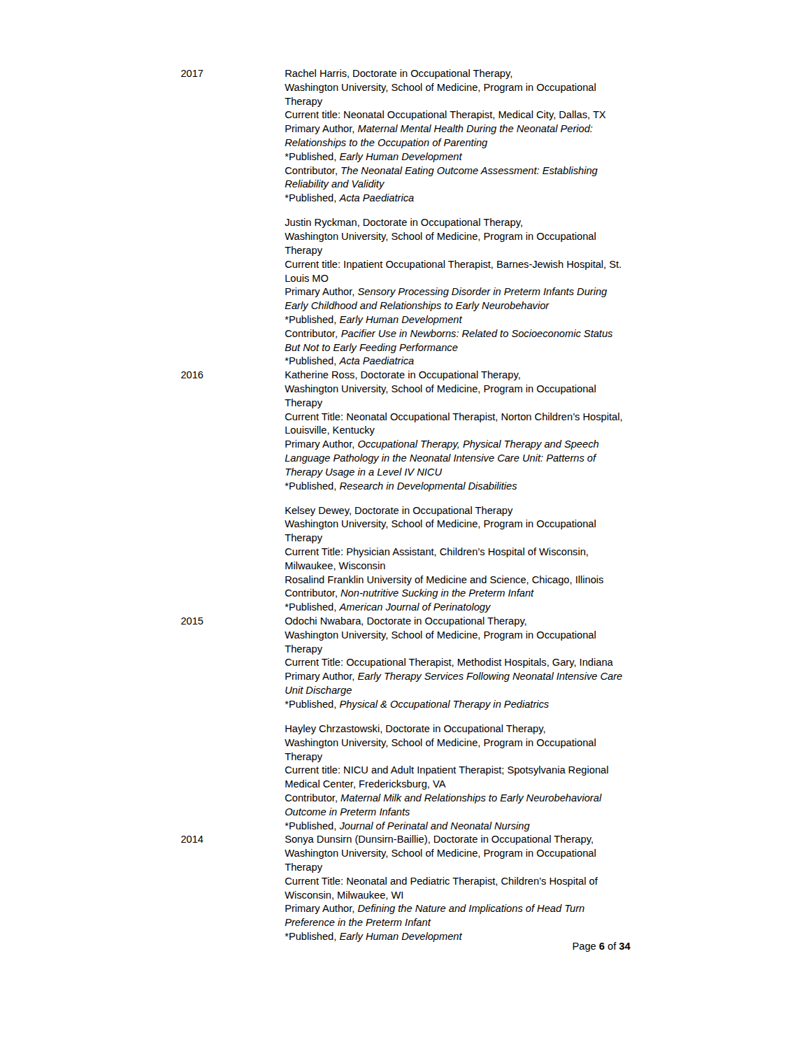| 2017 | Rachel Harris, Doctorate in Occupational Therapy, Washington University, School of Medicine, Program in Occupational Therapy Current title: Neonatal Occupational Therapist, Medical City, Dallas, TX Primary Author, Maternal Mental Health During the Neonatal Period: Relationships to the Occupation of Parenting *Published, Early Human Development Contributor, The Neonatal Eating Outcome Assessment: Establishing Reliability and Validity *Published, Acta Paediatrica Justin Ryckman, Doctorate in Occupational Therapy, Washington University, School of Medicine, Program in Occupational Therapy Current title: Inpatient Occupational Therapist, Barnes-Jewish Hospital, St. Louis MO Primary Author, Sensory Processing Disorder in Preterm Infants During Early Childhood and Relationships to Early Neurobehavior *Published, Early Human Development Contributor , Pacifier Use in Newborns: Related to Socioeconomic Status But Not to Early Feeding Performance *Published, Acta Paediatrica |
| 2016 | Katherine Ross, Doctorate in Occupational Therapy, Washington University, School of Medicine, Program in Occupational Therapy Current Title: Neonatal Occupational Therapist, Norton Children’s Hospital, Louisville, Kentucky Primary Author, Occupational Therapy, Physical Therapy and Speech Language Pathology in the Neonatal Intensive Care Unit: Patterns of Therapy Usage in a Level IV NICU *Published, Research in Developmental Disabilities Kelsey Dewey, Doctorate in Occupational Therapy Washington University, School of Medicine, Program in Occupational Therapy Current Title: Physician Assistant, Children’s Hospital of Wisconsin, Milwaukee, Wisconsin Rosalind Franklin University of Medicine and Science, Chicago, Illinois Contributor, Non-nutritive Sucking in the Preterm Infant *Published, American Journal of Perinatology |
| 2015 | Odochi Nwabara, Doctorate in Occupational Therapy, Washington University, School of Medicine, Program in Occupational Therapy Current Title: Occupational Therapist, Methodist Hospitals, Gary, Indiana Primary Author, Early Therapy Services Following Neonatal Intensive Care Unit Discharge *Published, Physical & Occupational Therapy in Pediatrics Hayley Chrzastowski, Doctorate in Occupational Therapy, Washington University, School of Medicine, Program in Occupational Therapy Current title: NICU and Adult Inpatient Therapist; Spotsylvania Regional Medical Center, Fredericksburg, VA Contributor, Maternal Milk and Relationships to Early Neurobehavioral Outcome in Preterm Infants *Published, Journal of Perinatal and Neonatal Nursing |
| 2014 | Sonya Dunsirn (Dunsirn-Baillie), Doctorate in Occupational Therapy, Washington University, School of Medicine, Program in Occupational Therapy Current Title: Neonatal and Pediatric Therapist, Children’s Hospital of Wisconsin, Milwaukee, WI Primary Author, Defining the Nature and Implications of Head Turn Preference in the Preterm Infant *Published, Early Human Development |
Page 6 of 34